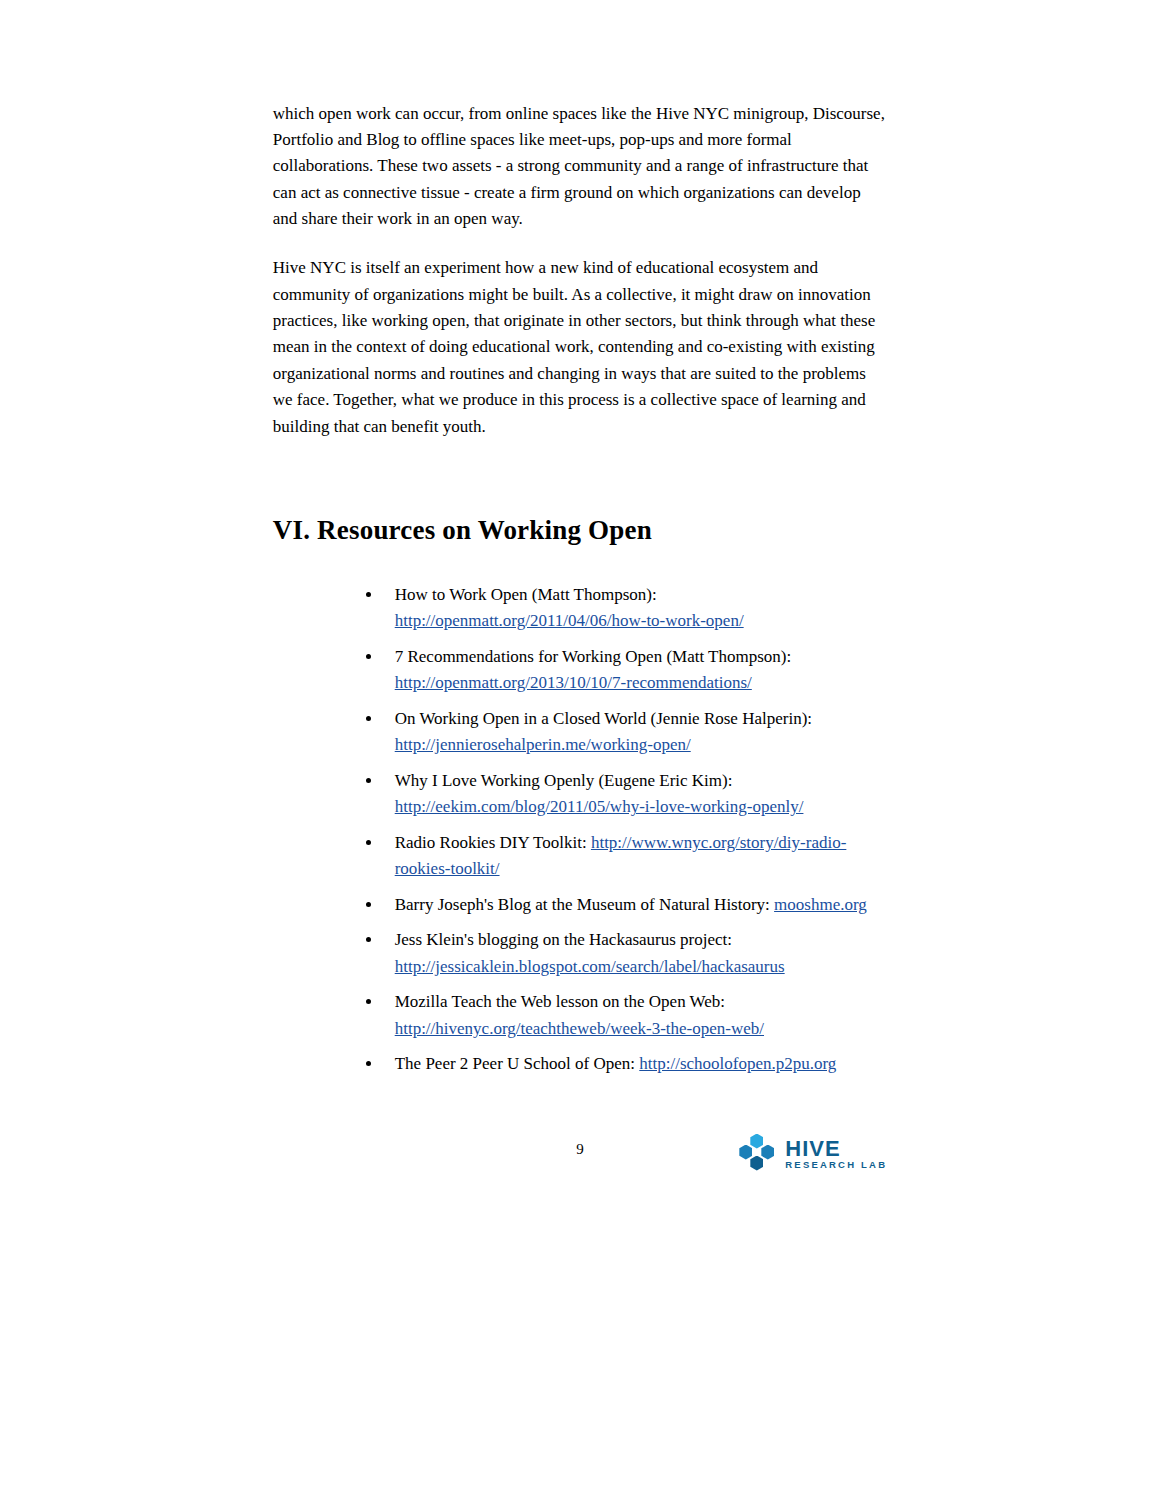which open work can occur, from online spaces like the Hive NYC minigroup, Discourse, Portfolio and Blog to offline spaces like meet-ups, pop-ups and more formal collaborations. These two assets - a strong community and a range of infrastructure that can act as connective tissue - create a firm ground on which organizations can develop and share their work in an open way.
Hive NYC is itself an experiment how a new kind of educational ecosystem and community of organizations might be built. As a collective, it might draw on innovation practices, like working open, that originate in other sectors, but think through what these mean in the context of doing educational work, contending and co-existing with existing organizational norms and routines and changing in ways that are suited to the problems we face. Together, what we produce in this process is a collective space of learning and building that can benefit youth.
VI. Resources on Working Open
How to Work Open (Matt Thompson): http://openmatt.org/2011/04/06/how-to-work-open/
7 Recommendations for Working Open (Matt Thompson): http://openmatt.org/2013/10/10/7-recommendations/
On Working Open in a Closed World (Jennie Rose Halperin): http://jennierosehalperin.me/working-open/
Why I Love Working Openly (Eugene Eric Kim): http://eekim.com/blog/2011/05/why-i-love-working-openly/
Radio Rookies DIY Toolkit: http://www.wnyc.org/story/diy-radio-rookies-toolkit/
Barry Joseph's Blog at the Museum of Natural History: mooshme.org
Jess Klein's blogging on the Hackasaurus project: http://jessicaklein.blogspot.com/search/label/hackasaurus
Mozilla Teach the Web lesson on the Open Web: http://hivenyc.org/teachtheweb/week-3-the-open-web/
The Peer 2 Peer U School of Open: http://schoolofopen.p2pu.org
9
HIVE
RESEARCH LAB